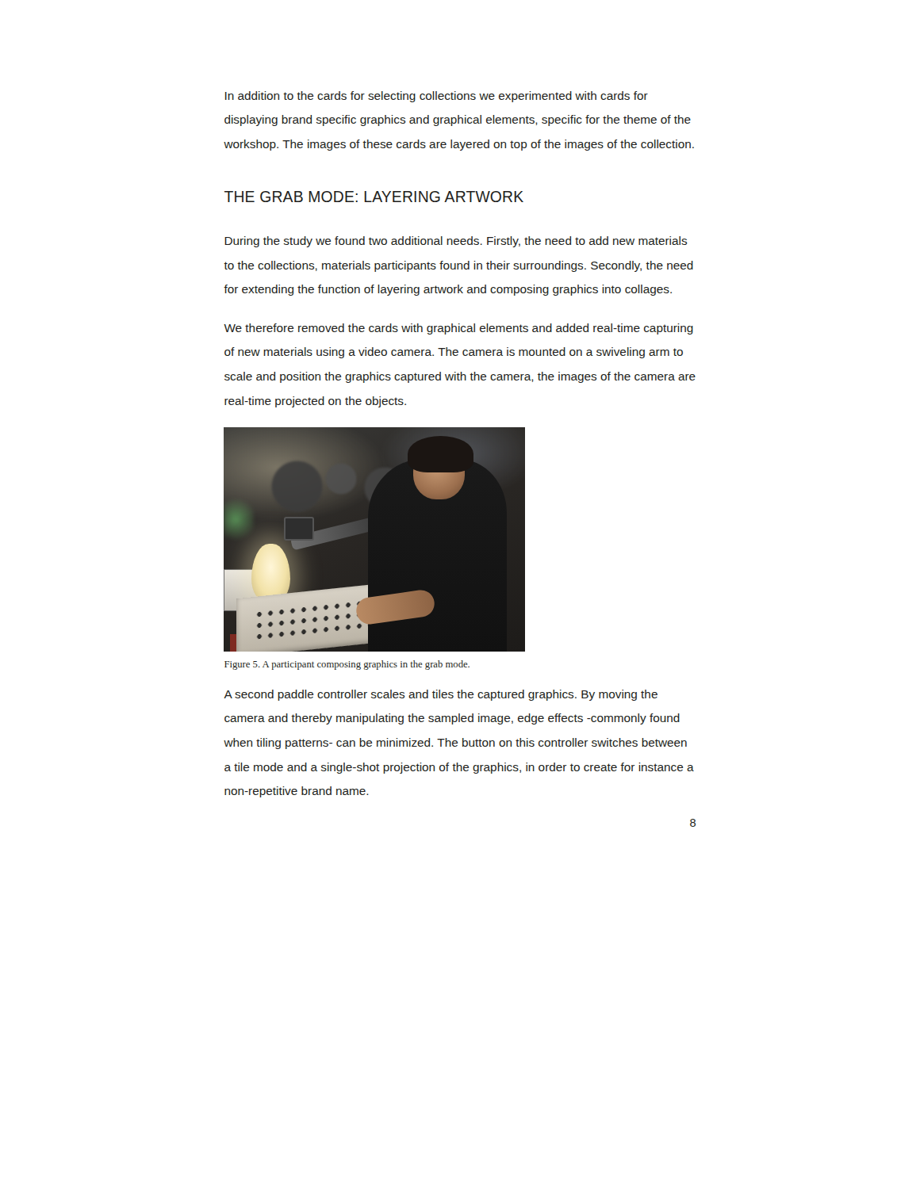In addition to the cards for selecting collections we experimented with cards for displaying brand specific graphics and graphical elements, specific for the theme of the workshop. The images of these cards are layered on top of the images of the collection.
THE GRAB MODE: LAYERING ARTWORK
During the study we found two additional needs. Firstly, the need to add new materials to the collections, materials participants found in their surroundings. Secondly, the need for extending the function of layering artwork and composing graphics into collages.
We therefore removed the cards with graphical elements and added real-time capturing of new materials using a video camera. The camera is mounted on a swiveling arm to scale and position the graphics captured with the camera, the images of the camera are real-time projected on the objects.
Figure 5. A participant composing graphics in the grab mode.
A second paddle controller scales and tiles the captured graphics. By moving the camera and thereby manipulating the sampled image, edge effects -commonly found when tiling patterns- can be minimized. The button on this controller switches between a tile mode and a single-shot projection of the graphics, in order to create for instance a non-repetitive brand name.
8